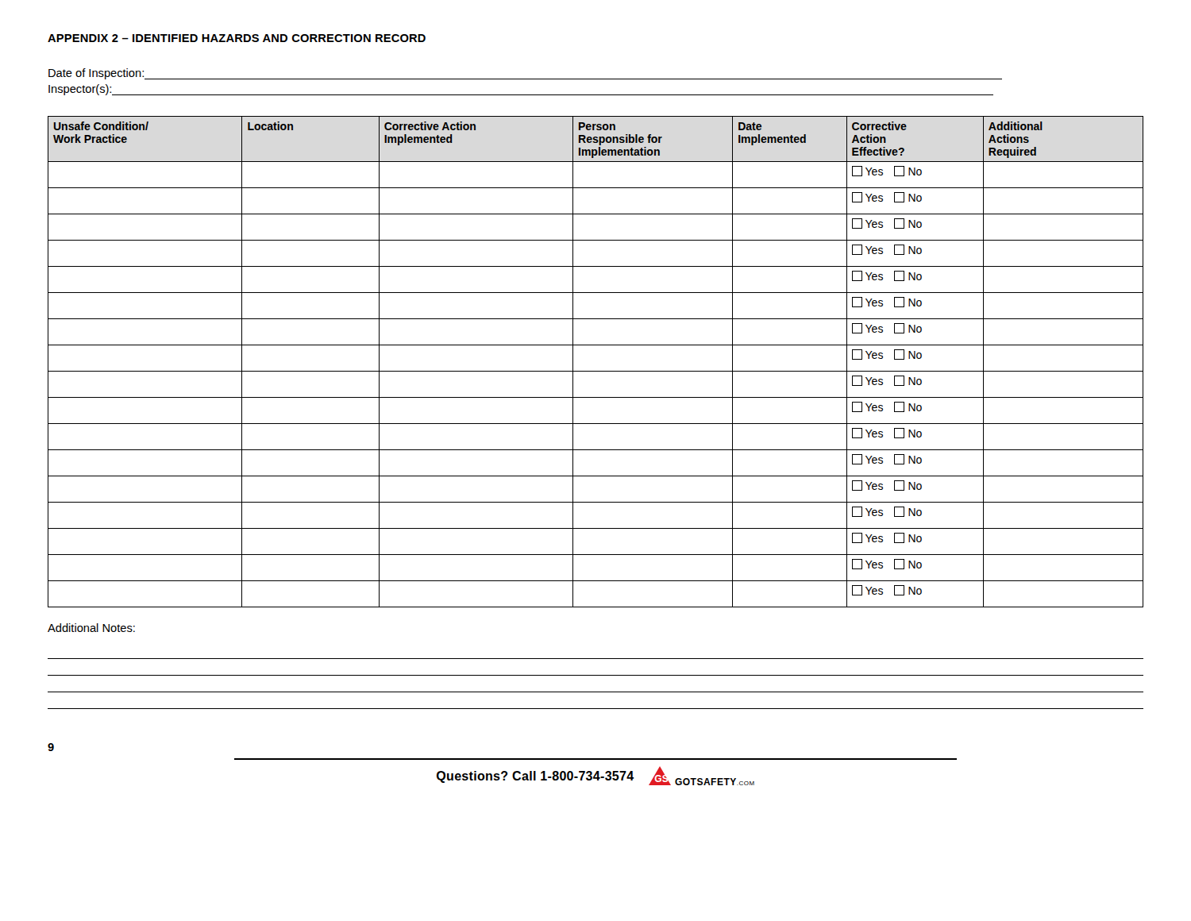APPENDIX 2 – IDENTIFIED HAZARDS AND CORRECTION RECORD
Date of Inspection:
Inspector(s):
| Unsafe Condition/ Work Practice | Location | Corrective Action Implemented | Person Responsible for Implementation | Date Implemented | Corrective Action Effective? | Additional Actions Required |
| --- | --- | --- | --- | --- | --- | --- |
| | | | | | Yes No | |
| | | | | | Yes No | |
| | | | | | Yes No | |
| | | | | | Yes No | |
| | | | | | Yes No | |
| | | | | | Yes No | |
| | | | | | Yes No | |
| | | | | | Yes No | |
| | | | | | Yes No | |
| | | | | | Yes No | |
| | | | | | Yes No | |
| | | | | | Yes No | |
| | | | | | Yes No | |
| | | | | | Yes No | |
| | | | | | Yes No | |
| | | | | | Yes No | |
| | | | | | Yes No | |
Additional Notes:
9
Questions? Call 1-800-734-3574 GS GOTSAFETY.COM